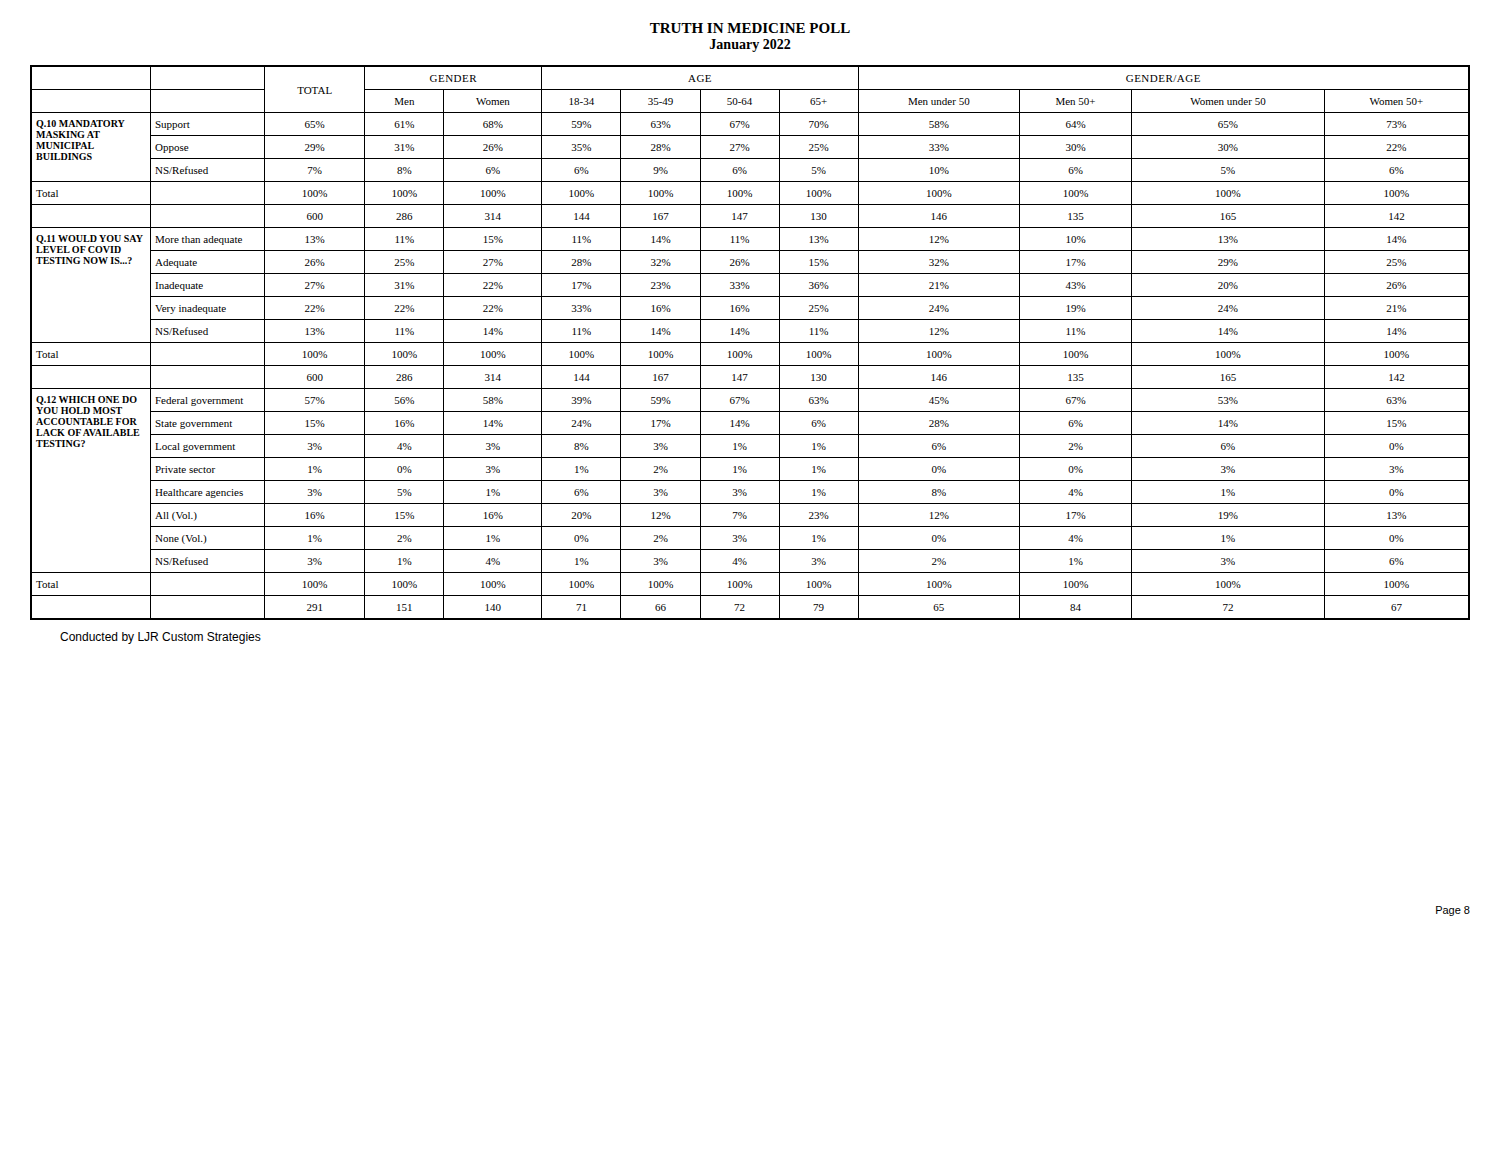TRUTH IN MEDICINE POLL
January 2022
| | | TOTAL | GENDER | AGE | GENDER/AGE |
| --- | --- | --- | --- | --- | --- |
| | | Men | Women | 18-34 | 35-49 | 50-64 | 65+ | Men under 50 | Men 50+ | Women under 50 | Women 50+ |
| Q.10 MANDATORY MASKING AT MUNICIPAL BUILDINGS | Support | 65% | 61% | 68% | 59% | 63% | 67% | 70% | 58% | 64% | 65% | 73% |
| Oppose | 29% | 31% | 26% | 35% | 28% | 27% | 25% | 33% | 30% | 30% | 22% |
| NS/Refused | 7% | 8% | 6% | 6% | 9% | 6% | 5% | 10% | 6% | 5% | 6% |
| Total | | 100% | 100% | 100% | 100% | 100% | 100% | 100% | 100% | 100% | 100% | 100% |
| | | 600 | 286 | 314 | 144 | 167 | 147 | 130 | 146 | 135 | 165 | 142 |
| Q.11 WOULD YOU SAY LEVEL OF COVID TESTING NOW IS...? | More than adequate | 13% | 11% | 15% | 11% | 14% | 11% | 13% | 12% | 10% | 13% | 14% |
| Adequate | 26% | 25% | 27% | 28% | 32% | 26% | 15% | 32% | 17% | 29% | 25% |
| Inadequate | 27% | 31% | 22% | 17% | 23% | 33% | 36% | 21% | 43% | 20% | 26% |
| Very inadequate | 22% | 22% | 22% | 33% | 16% | 16% | 25% | 24% | 19% | 24% | 21% |
| NS/Refused | 13% | 11% | 14% | 11% | 14% | 14% | 11% | 12% | 11% | 14% | 14% |
| Total | | 100% | 100% | 100% | 100% | 100% | 100% | 100% | 100% | 100% | 100% | 100% |
| | | 600 | 286 | 314 | 144 | 167 | 147 | 130 | 146 | 135 | 165 | 142 |
| Q.12 WHICH ONE DO YOU HOLD MOST ACCOUNTABLE FOR LACK OF AVAILABLE TESTING? | Federal government | 57% | 56% | 58% | 39% | 59% | 67% | 63% | 45% | 67% | 53% | 63% |
| State government | 15% | 16% | 14% | 24% | 17% | 14% | 6% | 28% | 6% | 14% | 15% |
| Local government | 3% | 4% | 3% | 8% | 3% | 1% | 1% | 6% | 2% | 6% | 0% |
| Private sector | 1% | 0% | 3% | 1% | 2% | 1% | 1% | 0% | 0% | 3% | 3% |
| Healthcare agencies | 3% | 5% | 1% | 6% | 3% | 3% | 1% | 8% | 4% | 1% | 0% |
| All (Vol.) | 16% | 15% | 16% | 20% | 12% | 7% | 23% | 12% | 17% | 19% | 13% |
| None (Vol.) | 1% | 2% | 1% | 0% | 2% | 3% | 1% | 0% | 4% | 1% | 0% |
| NS/Refused | 3% | 1% | 4% | 1% | 3% | 4% | 3% | 2% | 1% | 3% | 6% |
| Total | | 100% | 100% | 100% | 100% | 100% | 100% | 100% | 100% | 100% | 100% | 100% |
| | | 291 | 151 | 140 | 71 | 66 | 72 | 79 | 65 | 84 | 72 | 67 |
Conducted by LJR Custom Strategies
Page 8